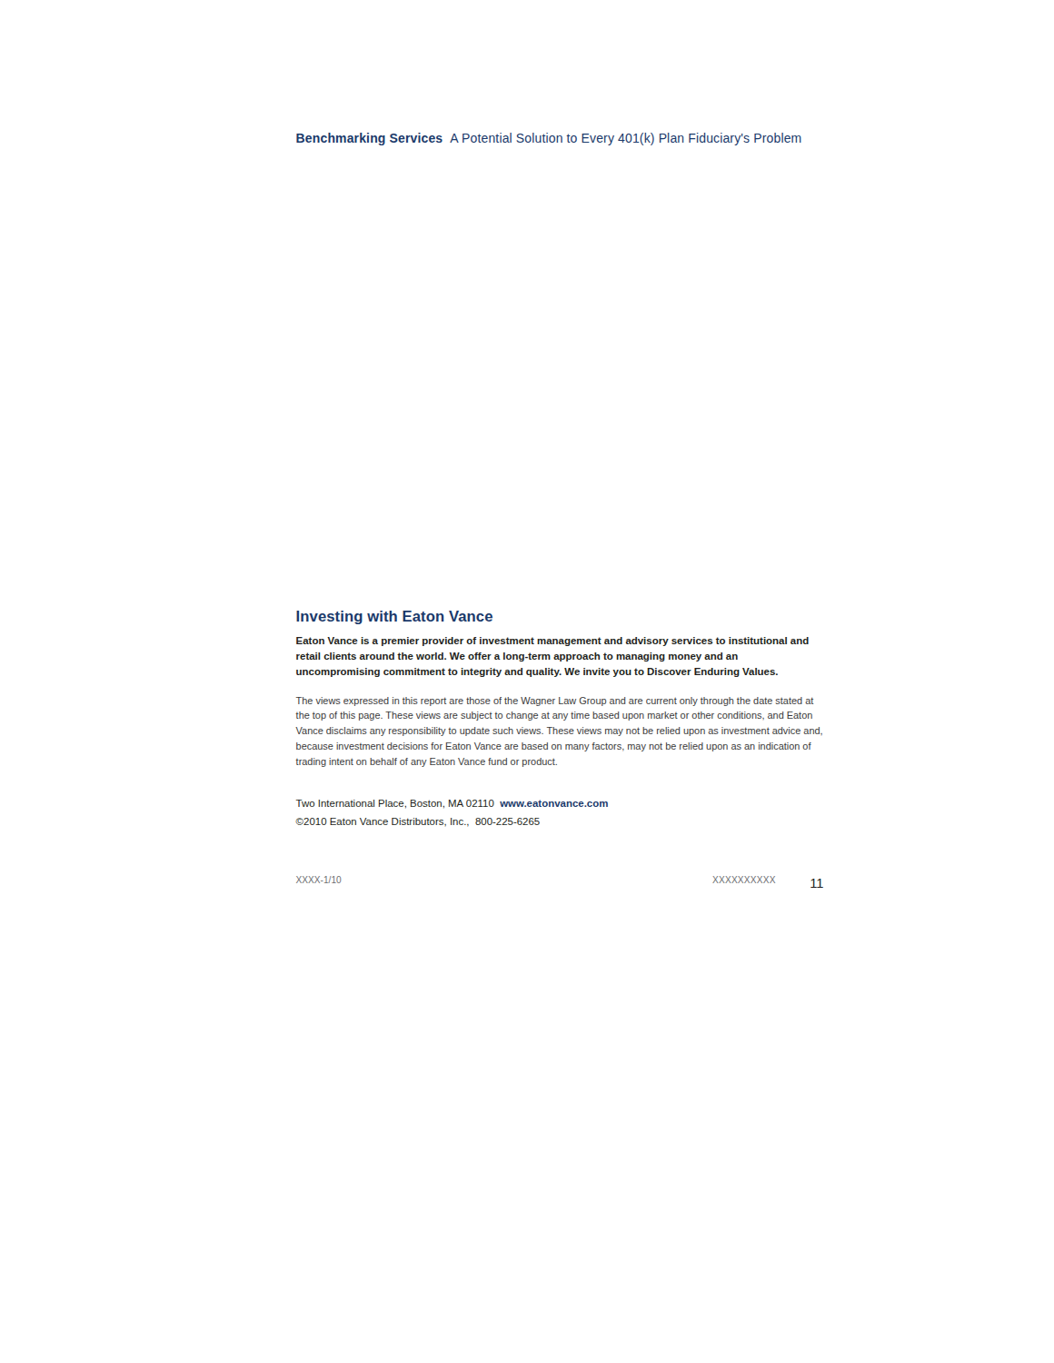Benchmarking Services A Potential Solution to Every 401(k) Plan Fiduciary's Problem
Investing with Eaton Vance
Eaton Vance is a premier provider of investment management and advisory services to institutional and retail clients around the world. We offer a long-term approach to managing money and an uncompromising commitment to integrity and quality. We invite you to Discover Enduring Values.
The views expressed in this report are those of the Wagner Law Group and are current only through the date stated at the top of this page. These views are subject to change at any time based upon market or other conditions, and Eaton Vance disclaims any responsibility to update such views. These views may not be relied upon as investment advice and, because investment decisions for Eaton Vance are based on many factors, may not be relied upon as an indication of trading intent on behalf of any Eaton Vance fund or product.
Two International Place, Boston, MA 02110 www.eatonvance.com
©2010 Eaton Vance Distributors, Inc., 800-225-6265
XXXX-1/10 XXXXXXXXXX 11